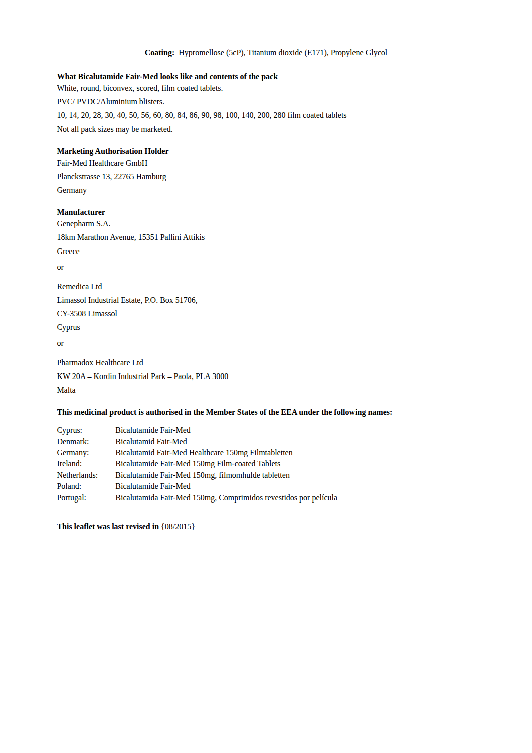Coating: Hypromellose (5cP), Titanium dioxide (E171), Propylene Glycol
What Bicalutamide Fair-Med looks like and contents of the pack
White, round, biconvex, scored, film coated tablets.
PVC/ PVDC/Aluminium blisters.
10, 14, 20, 28, 30, 40, 50, 56, 60, 80, 84, 86, 90, 98, 100, 140, 200, 280 film coated tablets
Not all pack sizes may be marketed.
Marketing Authorisation Holder
Fair-Med Healthcare GmbH
Planckstrasse 13, 22765 Hamburg
Germany
Manufacturer
Genepharm S.A.
18km Marathon Avenue, 15351 Pallini Attikis
Greece
or
Remedica Ltd
Limassol Industrial Estate, P.O. Box 51706,
CY-3508 Limassol
Cyprus
or
Pharmadox Healthcare Ltd
KW 20A – Kordin Industrial Park – Paola, PLA 3000
Malta
This medicinal product is authorised in the Member States of the EEA under the following names:
| Cyprus: | Bicalutamide Fair-Med |
| Denmark: | Bicalutamid Fair-Med |
| Germany: | Bicalutamid Fair-Med Healthcare 150mg Filmtabletten |
| Ireland: | Bicalutamide Fair-Med 150mg Film-coated Tablets |
| Netherlands: | Bicalutamide Fair-Med 150mg, filmomhulde tabletten |
| Poland: | Bicalutamide Fair-Med |
| Portugal: | Bicalutamida Fair-Med 150mg, Comprimidos revestidos por película |
This leaflet was last revised in {08/2015}